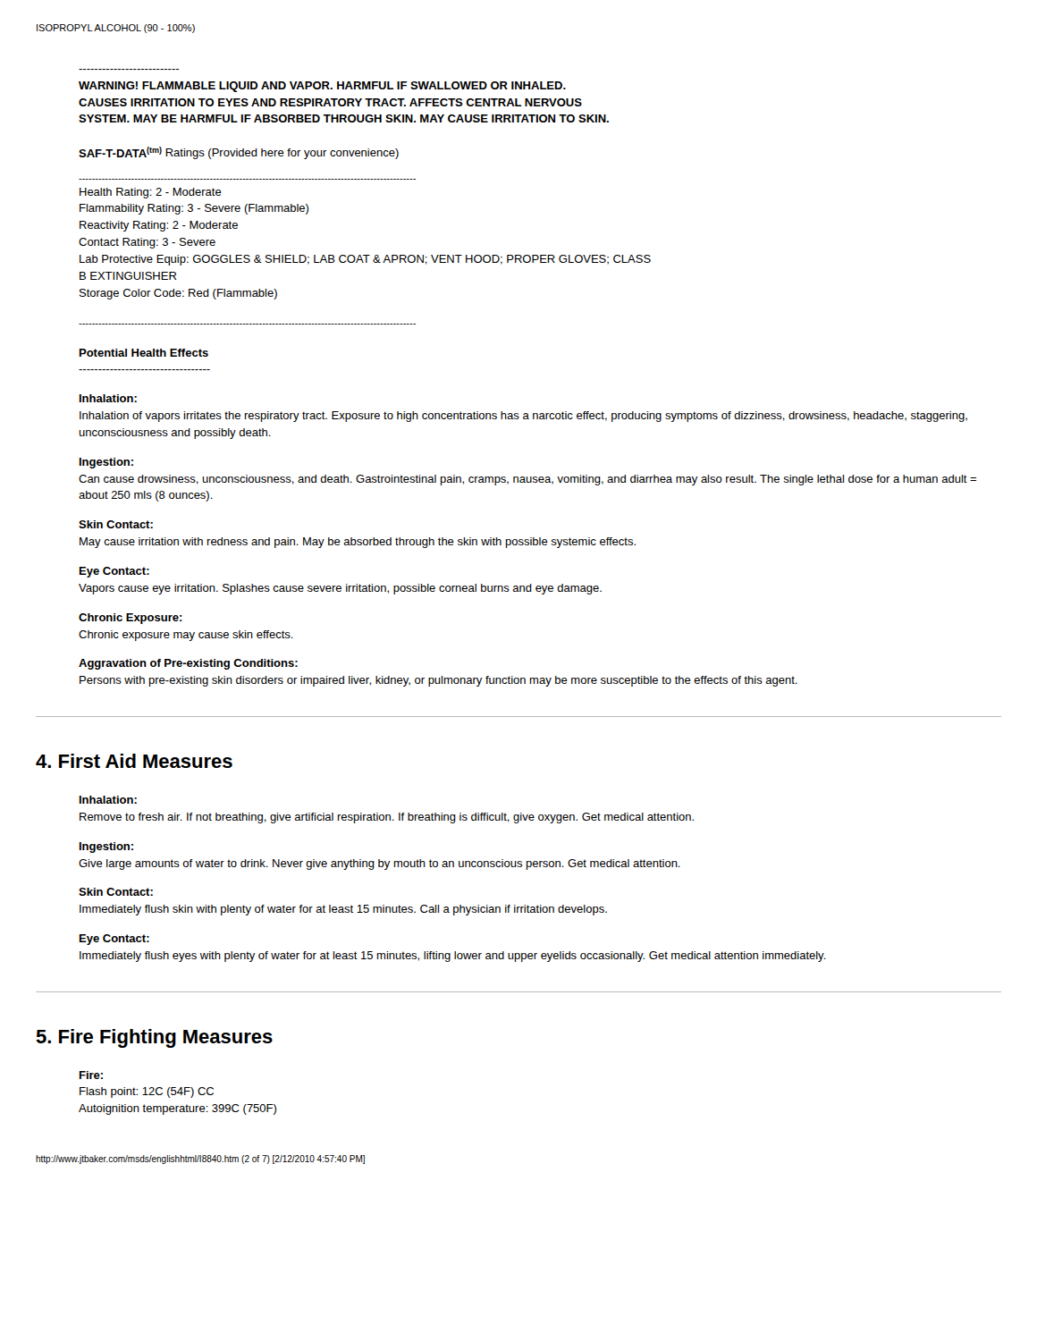ISOPROPYL ALCOHOL (90 - 100%)
--------------------------
WARNING! FLAMMABLE LIQUID AND VAPOR. HARMFUL IF SWALLOWED OR INHALED.
CAUSES IRRITATION TO EYES AND RESPIRATORY TRACT. AFFECTS CENTRAL NERVOUS
SYSTEM. MAY BE HARMFUL IF ABSORBED THROUGH SKIN. MAY CAUSE IRRITATION TO SKIN.
SAF-T-DATA(tm) Ratings (Provided here for your convenience)
-------------------------------------------------------------------------------------------------------
Health Rating: 2 - Moderate
Flammability Rating: 3 - Severe (Flammable)
Reactivity Rating: 2 - Moderate
Contact Rating: 3 - Severe
Lab Protective Equip: GOGGLES & SHIELD; LAB COAT & APRON; VENT HOOD; PROPER GLOVES; CLASS
B EXTINGUISHER
Storage Color Code: Red (Flammable)
-------------------------------------------------------------------------------------------------------
Potential Health Effects
----------------------------------
Inhalation:
Inhalation of vapors irritates the respiratory tract. Exposure to high concentrations has a narcotic effect, producing symptoms of dizziness, drowsiness, headache, staggering, unconsciousness and possibly death.
Ingestion:
Can cause drowsiness, unconsciousness, and death. Gastrointestinal pain, cramps, nausea, vomiting, and diarrhea may also result. The single lethal dose for a human adult = about 250 mls (8 ounces).
Skin Contact:
May cause irritation with redness and pain. May be absorbed through the skin with possible systemic effects.
Eye Contact:
Vapors cause eye irritation. Splashes cause severe irritation, possible corneal burns and eye damage.
Chronic Exposure:
Chronic exposure may cause skin effects.
Aggravation of Pre-existing Conditions:
Persons with pre-existing skin disorders or impaired liver, kidney, or pulmonary function may be more susceptible to the effects of this agent.
4. First Aid Measures
Inhalation:
Remove to fresh air. If not breathing, give artificial respiration. If breathing is difficult, give oxygen. Get medical attention.
Ingestion:
Give large amounts of water to drink. Never give anything by mouth to an unconscious person. Get medical attention.
Skin Contact:
Immediately flush skin with plenty of water for at least 15 minutes. Call a physician if irritation develops.
Eye Contact:
Immediately flush eyes with plenty of water for at least 15 minutes, lifting lower and upper eyelids occasionally. Get medical attention immediately.
5. Fire Fighting Measures
Fire:
Flash point: 12C (54F) CC
Autoignition temperature: 399C (750F)
http://www.jtbaker.com/msds/englishhtml/I8840.htm (2 of 7) [2/12/2010 4:57:40 PM]